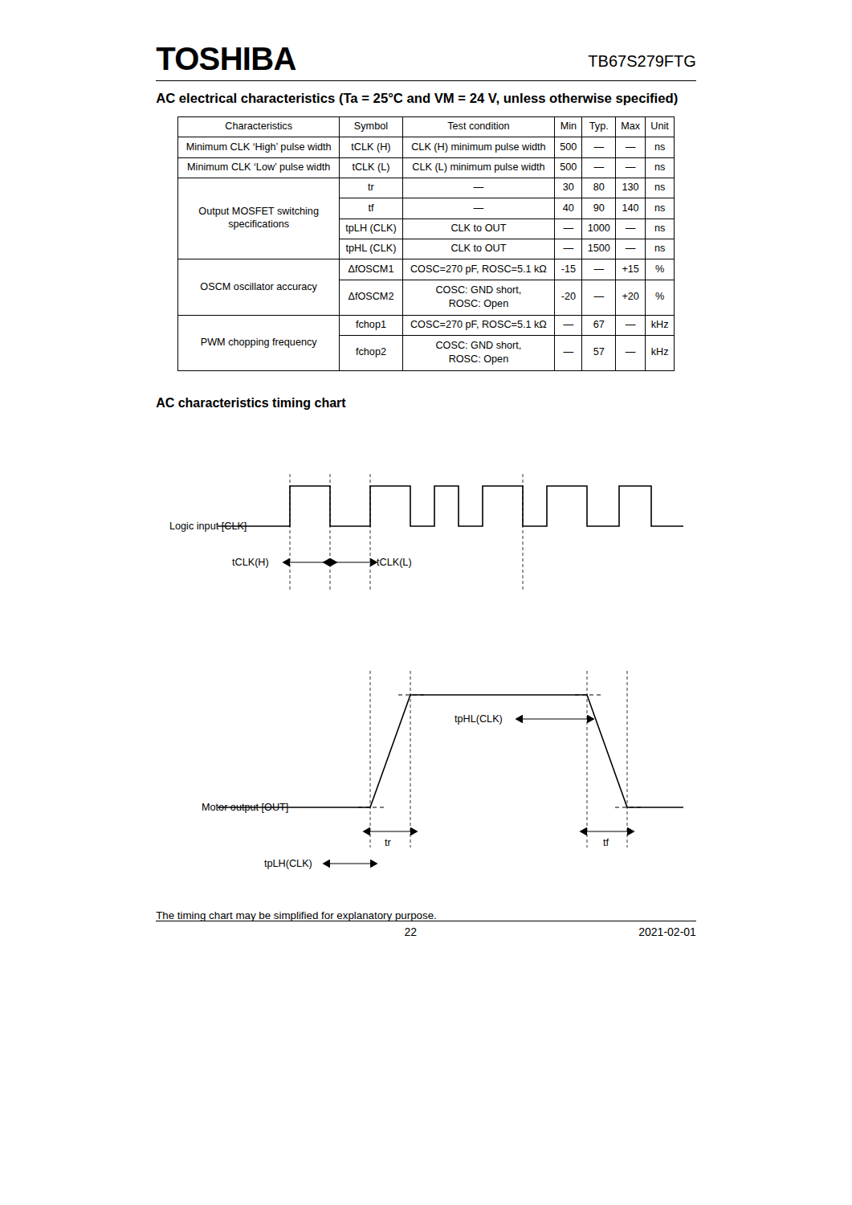TOSHIBA
TB67S279FTG
AC electrical characteristics (Ta = 25°C and VM = 24 V, unless otherwise specified)
| Characteristics | Symbol | Test condition | Min | Typ. | Max | Unit |
| --- | --- | --- | --- | --- | --- | --- |
| Minimum CLK ‘High’ pulse width | tCLK (H) | CLK (H) minimum pulse width | 500 | — | — | ns |
| Minimum CLK ‘Low’ pulse width | tCLK (L) | CLK (L) minimum pulse width | 500 | — | — | ns |
| Output MOSFET switching specifications | tr | — | 30 | 80 | 130 | ns |
| tf | — | 40 | 90 | 140 | ns |
| tpLH (CLK) | CLK to OUT | — | 1000 | — | ns |
| tpHL (CLK) | CLK to OUT | — | 1500 | — | ns |
| OSCM oscillator accuracy | ΔfOSCM1 | COSC=270 pF, ROSC=5.1 kΩ | -15 | — | +15 | % |
| ΔfOSCM2 | COSC: GND short, ROSC: Open | -20 | — | +20 | % |
| PWM chopping frequency | fchop1 | COSC=270 pF, ROSC=5.1 kΩ | — | 67 | — | kHz |
| fchop2 | COSC: GND short, ROSC: Open | — | 57 | — | kHz |
AC characteristics timing chart
Logic input [CLK] tCLK(H) tCLK(L) Motor output [OUT] tpHL(CLK) tr tf tpLH(CLK)
The timing chart may be simplified for explanatory purpose.
22 2021-02-01